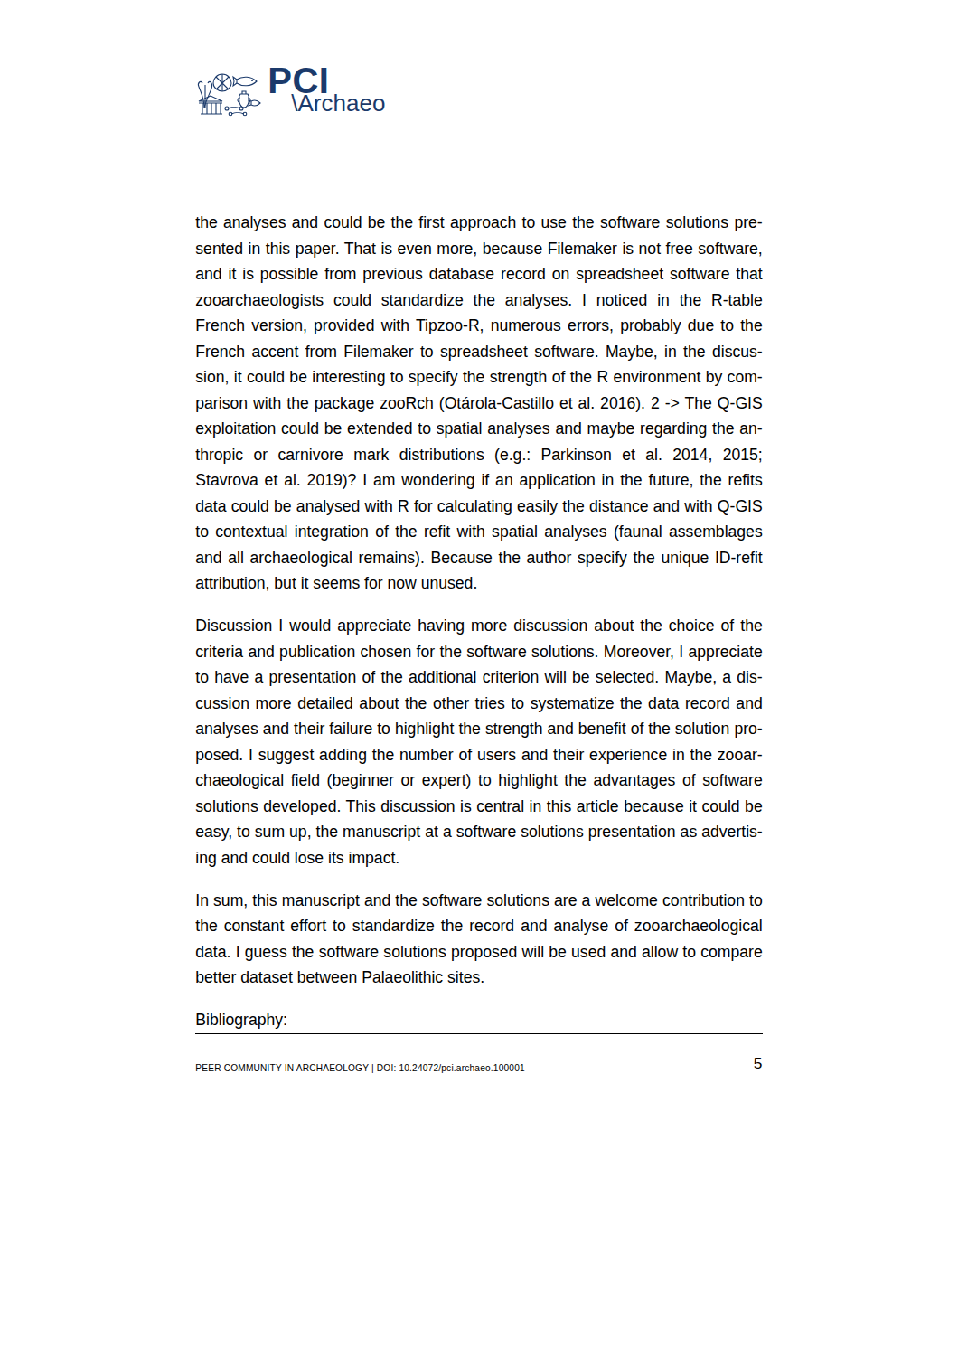PCI \Archaeo
the analyses and could be the first approach to use the software solutions presented in this paper. That is even more, because Filemaker is not free software, and it is possible from previous database record on spreadsheet software that zooarchaeologists could standardize the analyses. I noticed in the R-table French version, provided with Tipzoo-R, numerous errors, probably due to the French accent from Filemaker to spreadsheet software. Maybe, in the discussion, it could be interesting to specify the strength of the R environment by comparison with the package zooRch (Otárola-Castillo et al. 2016). 2 -> The Q-GIS exploitation could be extended to spatial analyses and maybe regarding the anthropic or carnivore mark distributions (e.g.: Parkinson et al. 2014, 2015; Stavrova et al. 2019)? I am wondering if an application in the future, the refits data could be analysed with R for calculating easily the distance and with Q-GIS to contextual integration of the refit with spatial analyses (faunal assemblages and all archaeological remains). Because the author specify the unique ID-refit attribution, but it seems for now unused.
Discussion I would appreciate having more discussion about the choice of the criteria and publication chosen for the software solutions. Moreover, I appreciate to have a presentation of the additional criterion will be selected. Maybe, a discussion more detailed about the other tries to systematize the data record and analyses and their failure to highlight the strength and benefit of the solution proposed. I suggest adding the number of users and their experience in the zooarchaeological field (beginner or expert) to highlight the advantages of software solutions developed. This discussion is central in this article because it could be easy, to sum up, the manuscript at a software solutions presentation as advertising and could lose its impact.
In sum, this manuscript and the software solutions are a welcome contribution to the constant effort to standardize the record and analyse of zooarchaeological data. I guess the software solutions proposed will be used and allow to compare better dataset between Palaeolithic sites.
Bibliography:
Peer Community in Archaeology | DOI: 10.24072/pci.archaeo.100001
5